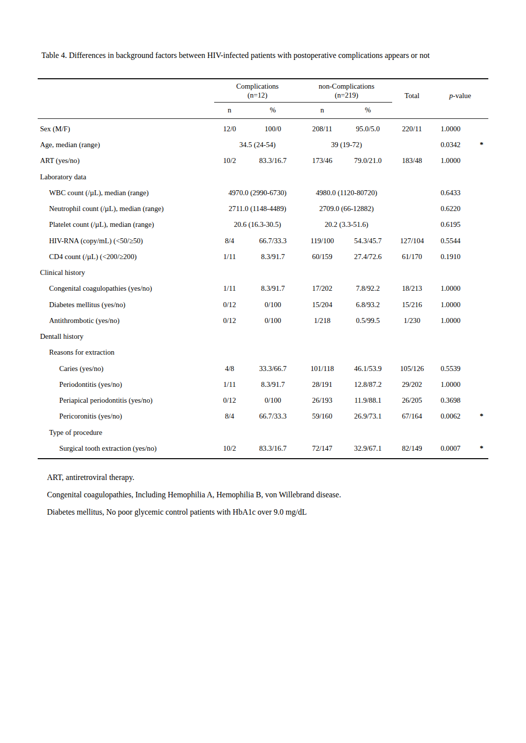Table 4. Differences in background factors between HIV-infected patients with postoperative complications appears or not
| | Complications (n=12) | non-Complications (n=219) | Total | p -value |
| --- | --- | --- | --- | --- |
| | n | % | n | % | | |
| Sex (M/F) | 12/0 | 100/0 | 208/11 | 95.0/5.0 | 220/11 | 1.0000 | |
| Age, median (range) | 34.5 (24-54) | 39 (19-72) | | 0.0342 | * |
| ART (yes/no) | 10/2 | 83.3/16.7 | 173/46 | 79.0/21.0 | 183/48 | 1.0000 | |
| Laboratory data | | | | | | | |
| WBC count (/µL), median (range) | 4970.0 (2990-6730) | 4980.0 (1120-80720) | | 0.6433 | |
| Neutrophil count (/µL), median (range) | 2711.0 (1148-4489) | 2709.0 (66-12882) | | 0.6220 | |
| Platelet count (/µL), median (range) | 20.6 (16.3-30.5) | 20.2 (3.3-51.6) | | 0.6195 | |
| HIV-RNA (copy/mL) (<50/≥50) | 8/4 | 66.7/33.3 | 119/100 | 54.3/45.7 | 127/104 | 0.5544 | |
| CD4 count (/µL) (<200/≥200) | 1/11 | 8.3/91.7 | 60/159 | 27.4/72.6 | 61/170 | 0.1910 | |
| Clinical history | | | | | | | |
| Congenital coagulopathies (yes/no) | 1/11 | 8.3/91.7 | 17/202 | 7.8/92.2 | 18/213 | 1.0000 | |
| Diabetes mellitus (yes/no) | 0/12 | 0/100 | 15/204 | 6.8/93.2 | 15/216 | 1.0000 | |
| Antithrombotic (yes/no) | 0/12 | 0/100 | 1/218 | 0.5/99.5 | 1/230 | 1.0000 | |
| Dentall history | | | | | | | |
| Reasons for extraction | | | | | | | |
| Caries (yes/no) | 4/8 | 33.3/66.7 | 101/118 | 46.1/53.9 | 105/126 | 0.5539 | |
| Periodontitis (yes/no) | 1/11 | 8.3/91.7 | 28/191 | 12.8/87.2 | 29/202 | 1.0000 | |
| Periapical periodontitis (yes/no) | 0/12 | 0/100 | 26/193 | 11.9/88.1 | 26/205 | 0.3698 | |
| Pericoronitis (yes/no) | 8/4 | 66.7/33.3 | 59/160 | 26.9/73.1 | 67/164 | 0.0062 | * |
| Type of procedure | | | | | | | |
| Surgical tooth extraction (yes/no) | 10/2 | 83.3/16.7 | 72/147 | 32.9/67.1 | 82/149 | 0.0007 | * |
ART, antiretroviral therapy.
Congenital coagulopathies, Including Hemophilia A, Hemophilia B, von Willebrand disease.
Diabetes mellitus, No poor glycemic control patients with HbA1c over 9.0 mg/dL